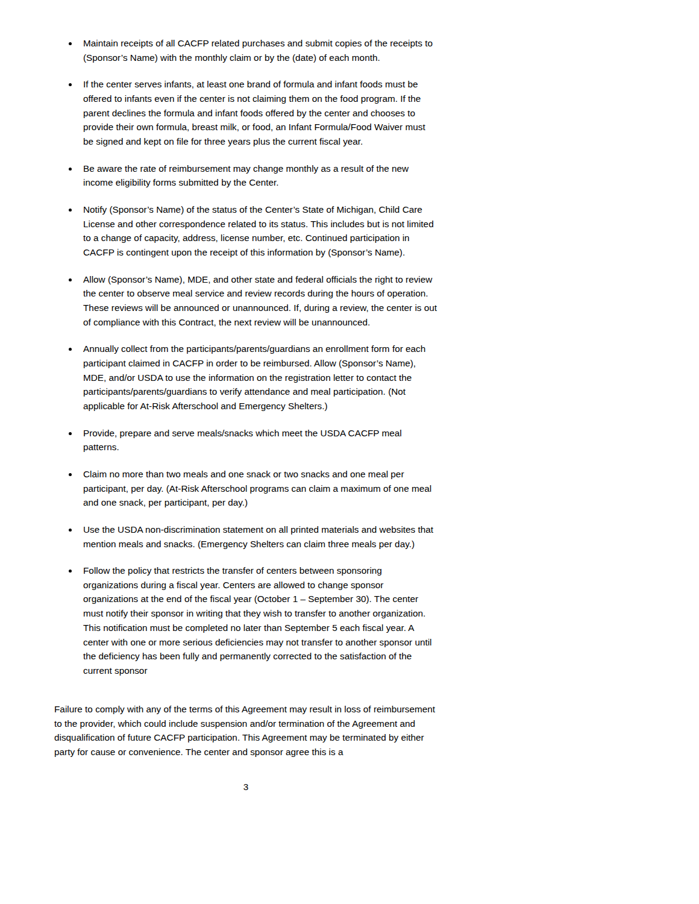Maintain receipts of all CACFP related purchases and submit copies of the receipts to (Sponsor’s Name) with the monthly claim or by the (date) of each month.
If the center serves infants, at least one brand of formula and infant foods must be offered to infants even if the center is not claiming them on the food program. If the parent declines the formula and infant foods offered by the center and chooses to provide their own formula, breast milk, or food, an Infant Formula/Food Waiver must be signed and kept on file for three years plus the current fiscal year.
Be aware the rate of reimbursement may change monthly as a result of the new income eligibility forms submitted by the Center.
Notify (Sponsor’s Name) of the status of the Center’s State of Michigan, Child Care License and other correspondence related to its status. This includes but is not limited to a change of capacity, address, license number, etc. Continued participation in CACFP is contingent upon the receipt of this information by (Sponsor’s Name).
Allow (Sponsor’s Name), MDE, and other state and federal officials the right to review the center to observe meal service and review records during the hours of operation. These reviews will be announced or unannounced. If, during a review, the center is out of compliance with this Contract, the next review will be unannounced.
Annually collect from the participants/parents/guardians an enrollment form for each participant claimed in CACFP in order to be reimbursed. Allow (Sponsor’s Name), MDE, and/or USDA to use the information on the registration letter to contact the participants/parents/guardians to verify attendance and meal participation. (Not applicable for At-Risk Afterschool and Emergency Shelters.)
Provide, prepare and serve meals/snacks which meet the USDA CACFP meal patterns.
Claim no more than two meals and one snack or two snacks and one meal per participant, per day. (At-Risk Afterschool programs can claim a maximum of one meal and one snack, per participant, per day.)
Use the USDA non-discrimination statement on all printed materials and websites that mention meals and snacks. (Emergency Shelters can claim three meals per day.)
Follow the policy that restricts the transfer of centers between sponsoring organizations during a fiscal year. Centers are allowed to change sponsor organizations at the end of the fiscal year (October 1 – September 30). The center must notify their sponsor in writing that they wish to transfer to another organization. This notification must be completed no later than September 5 each fiscal year. A center with one or more serious deficiencies may not transfer to another sponsor until the deficiency has been fully and permanently corrected to the satisfaction of the current sponsor
Failure to comply with any of the terms of this Agreement may result in loss of reimbursement to the provider, which could include suspension and/or termination of the Agreement and disqualification of future CACFP participation. This Agreement may be terminated by either party for cause or convenience. The center and sponsor agree this is a
3